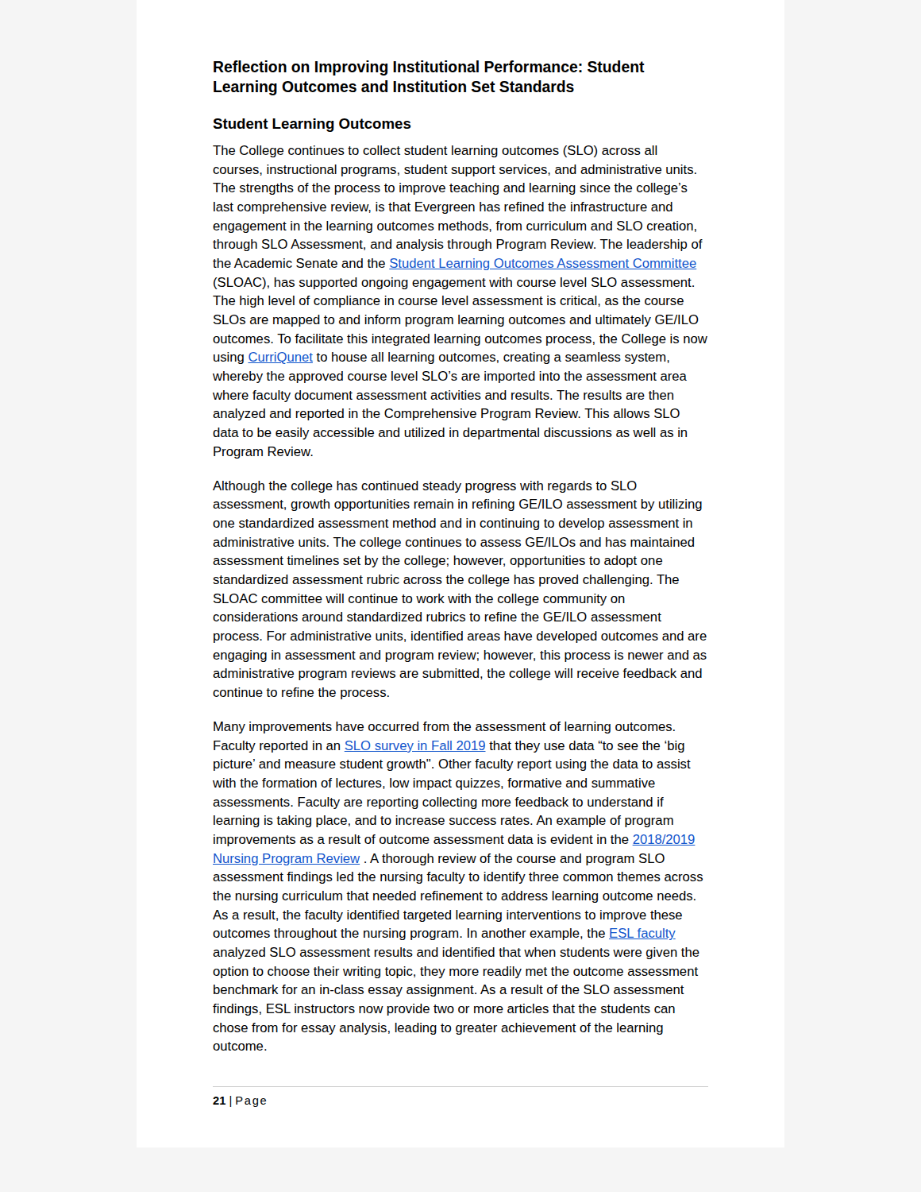Reflection on Improving Institutional Performance: Student Learning Outcomes and Institution Set Standards
Student Learning Outcomes
The College continues to collect student learning outcomes (SLO) across all courses, instructional programs, student support services, and administrative units. The strengths of the process to improve teaching and learning since the college’s last comprehensive review, is that Evergreen has refined the infrastructure and engagement in the learning outcomes methods, from curriculum and SLO creation, through SLO Assessment, and analysis through Program Review. The leadership of the Academic Senate and the Student Learning Outcomes Assessment Committee (SLOAC), has supported ongoing engagement with course level SLO assessment. The high level of compliance in course level assessment is critical, as the course SLOs are mapped to and inform program learning outcomes and ultimately GE/ILO outcomes. To facilitate this integrated learning outcomes process, the College is now using CurriQunet to house all learning outcomes, creating a seamless system, whereby the approved course level SLO’s are imported into the assessment area where faculty document assessment activities and results. The results are then analyzed and reported in the Comprehensive Program Review. This allows SLO data to be easily accessible and utilized in departmental discussions as well as in Program Review.
Although the college has continued steady progress with regards to SLO assessment, growth opportunities remain in refining GE/ILO assessment by utilizing one standardized assessment method and in continuing to develop assessment in administrative units. The college continues to assess GE/ILOs and has maintained assessment timelines set by the college; however, opportunities to adopt one standardized assessment rubric across the college has proved challenging. The SLOAC committee will continue to work with the college community on considerations around standardized rubrics to refine the GE/ILO assessment process. For administrative units, identified areas have developed outcomes and are engaging in assessment and program review; however, this process is newer and as administrative program reviews are submitted, the college will receive feedback and continue to refine the process.
Many improvements have occurred from the assessment of learning outcomes. Faculty reported in an SLO survey in Fall 2019 that they use data “to see the ‘big picture’ and measure student growth". Other faculty report using the data to assist with the formation of lectures, low impact quizzes, formative and summative assessments. Faculty are reporting collecting more feedback to understand if learning is taking place, and to increase success rates. An example of program improvements as a result of outcome assessment data is evident in the 2018/2019 Nursing Program Review . A thorough review of the course and program SLO assessment findings led the nursing faculty to identify three common themes across the nursing curriculum that needed refinement to address learning outcome needs. As a result, the faculty identified targeted learning interventions to improve these outcomes throughout the nursing program. In another example, the ESL faculty analyzed SLO assessment results and identified that when students were given the option to choose their writing topic, they more readily met the outcome assessment benchmark for an in-class essay assignment. As a result of the SLO assessment findings, ESL instructors now provide two or more articles that the students can chose from for essay analysis, leading to greater achievement of the learning outcome.
21 | Page